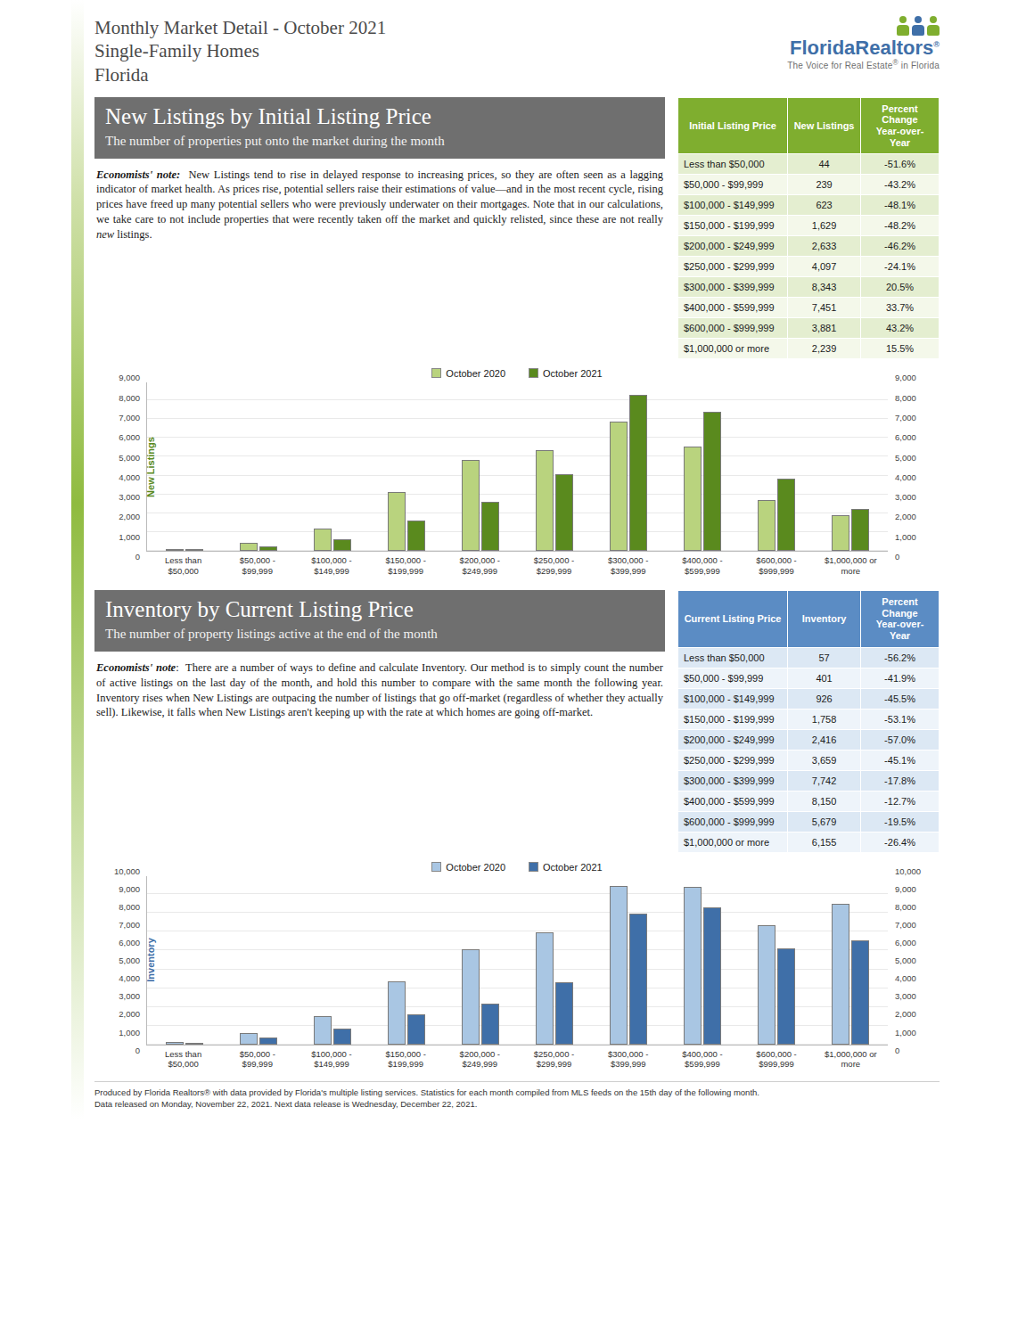Monthly Market Detail - October 2021
Single-Family Homes
Florida
Florida Realtors®
The Voice for Real Estate® in Florida
New Listings by Initial Listing Price
The number of properties put onto the market during the month
Economists' note: New Listings tend to rise in delayed response to increasing prices, so they are often seen as a lagging indicator of market health. As prices rise, potential sellers raise their estimations of value—and in the most recent cycle, rising prices have freed up many potential sellers who were previously underwater on their mortgages. Note that in our calculations, we take care to not include properties that were recently taken off the market and quickly relisted, since these are not really new listings.
| Initial Listing Price | New Listings | Percent Change Year-over-Year |
| --- | --- | --- |
| Less than $50,000 | 44 | -51.6% |
| $50,000 - $99,999 | 239 | -43.2% |
| $100,000 - $149,999 | 623 | -48.1% |
| $150,000 - $199,999 | 1,629 | -48.2% |
| $200,000 - $249,999 | 2,633 | -46.2% |
| $250,000 - $299,999 | 4,097 | -24.1% |
| $300,000 - $399,999 | 8,343 | 20.5% |
| $400,000 - $599,999 | 7,451 | 33.7% |
| $600,000 - $999,999 | 3,881 | 43.2% |
| $1,000,000 or more | 2,239 | 15.5% |
October 2020
October 2021
New Listings
9,000
8,000
7,000
6,000
5,000
4,000
3,000
2,000
1,000
0
9,000
8,000
7,000
6,000
5,000
4,000
3,000
2,000
1,000
0
Less than
$50,000
$50,000 -
$99,999
$100,000 -
$149,999
$150,000 -
$199,999
$200,000 -
$249,999
$250,000 -
$299,999
$300,000 -
$399,999
$400,000 -
$599,999
$600,000 -
$999,999
$1,000,000 or
more
Inventory by Current Listing Price
The number of property listings active at the end of the month
Economists' note: There are a number of ways to define and calculate Inventory. Our method is to simply count the number of active listings on the last day of the month, and hold this number to compare with the same month the following year. Inventory rises when New Listings are outpacing the number of listings that go off-market (regardless of whether they actually sell). Likewise, it falls when New Listings aren't keeping up with the rate at which homes are going off-market.
| Current Listing Price | Inventory | Percent Change Year-over-Year |
| --- | --- | --- |
| Less than $50,000 | 57 | -56.2% |
| $50,000 - $99,999 | 401 | -41.9% |
| $100,000 - $149,999 | 926 | -45.5% |
| $150,000 - $199,999 | 1,758 | -53.1% |
| $200,000 - $249,999 | 2,416 | -57.0% |
| $250,000 - $299,999 | 3,659 | -45.1% |
| $300,000 - $399,999 | 7,742 | -17.8% |
| $400,000 - $599,999 | 8,150 | -12.7% |
| $600,000 - $999,999 | 5,679 | -19.5% |
| $1,000,000 or more | 6,155 | -26.4% |
October 2020
October 2021
Inventory
10,000
9,000
8,000
7,000
6,000
5,000
4,000
3,000
2,000
1,000
0
10,000
9,000
8,000
7,000
6,000
5,000
4,000
3,000
2,000
1,000
0
Less than
$50,000
$50,000 -
$99,999
$100,000 -
$149,999
$150,000 -
$199,999
$200,000 -
$249,999
$250,000 -
$299,999
$300,000 -
$399,999
$400,000 -
$599,999
$600,000 -
$999,999
$1,000,000 or
more
Produced by Florida Realtors® with data provided by Florida's multiple listing services. Statistics for each month compiled from MLS feeds on the 15th day of the following month.
Data released on Monday, November 22, 2021. Next data release is Wednesday, December 22, 2021.